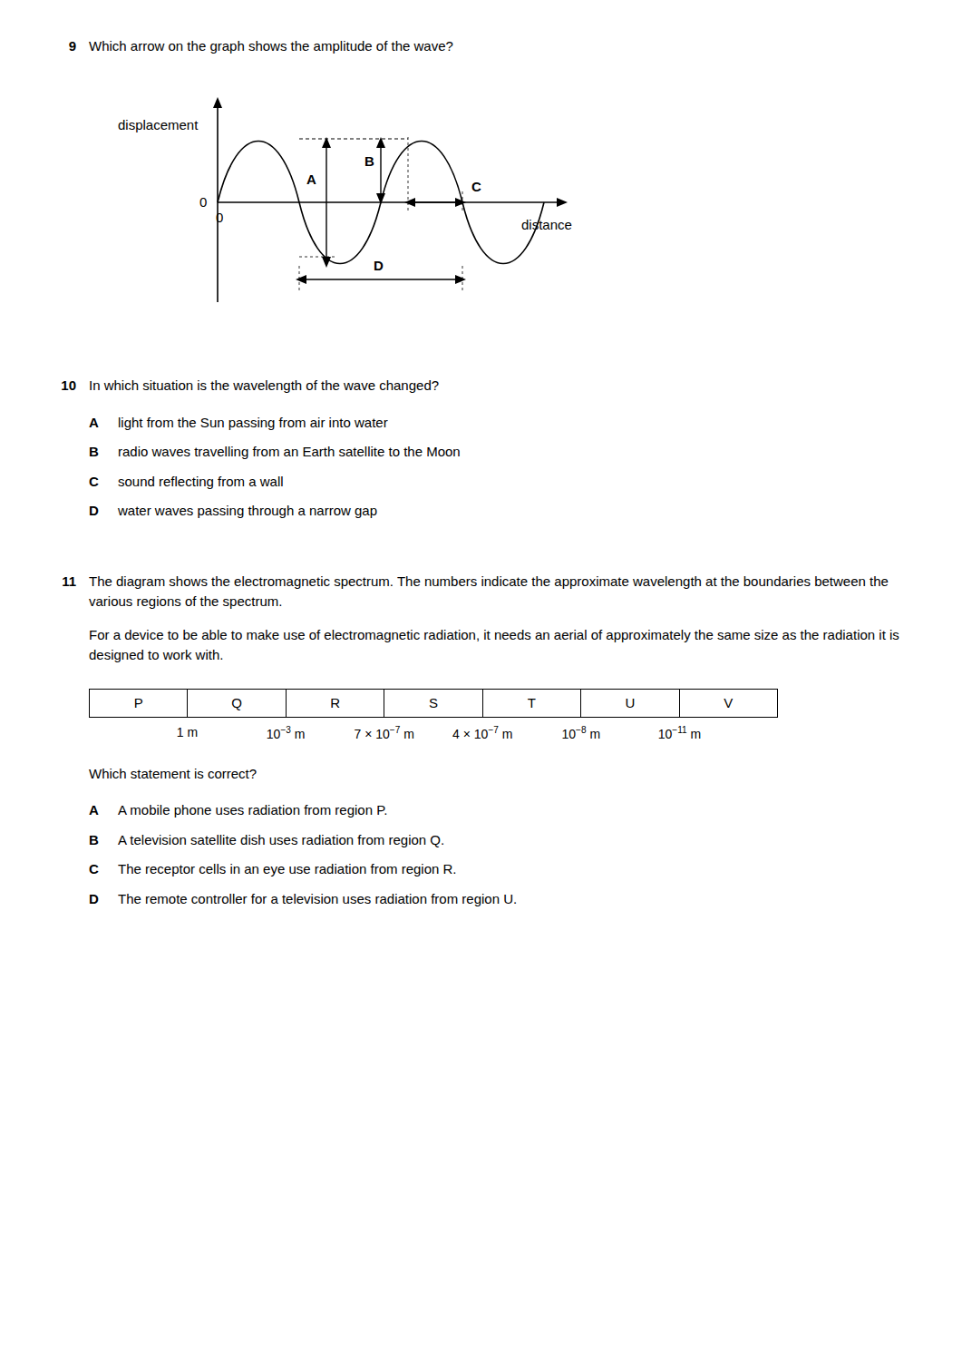9
Which arrow on the graph shows the amplitude of the wave?
displacement 0 0 distance A B C D
10
In which situation is the wavelength of the wave changed?
Alight from the Sun passing from air into water
Bradio waves travelling from an Earth satellite to the Moon
Csound reflecting from a wall
Dwater waves passing through a narrow gap
11
The diagram shows the electromagnetic spectrum. The numbers indicate the approximate wavelength at the boundaries between the various regions of the spectrum.
For a device to be able to make use of electromagnetic radiation, it needs an aerial of approximately the same size as the radiation it is designed to work with.
| P | Q | R | S | T | U | V |
1 m 10−3 m 7 × 10−7 m 4 × 10−7 m 10−8 m 10−11 m
Which statement is correct?
AA mobile phone uses radiation from region P.
BA television satellite dish uses radiation from region Q.
CThe receptor cells in an eye use radiation from region R.
DThe remote controller for a television uses radiation from region U.